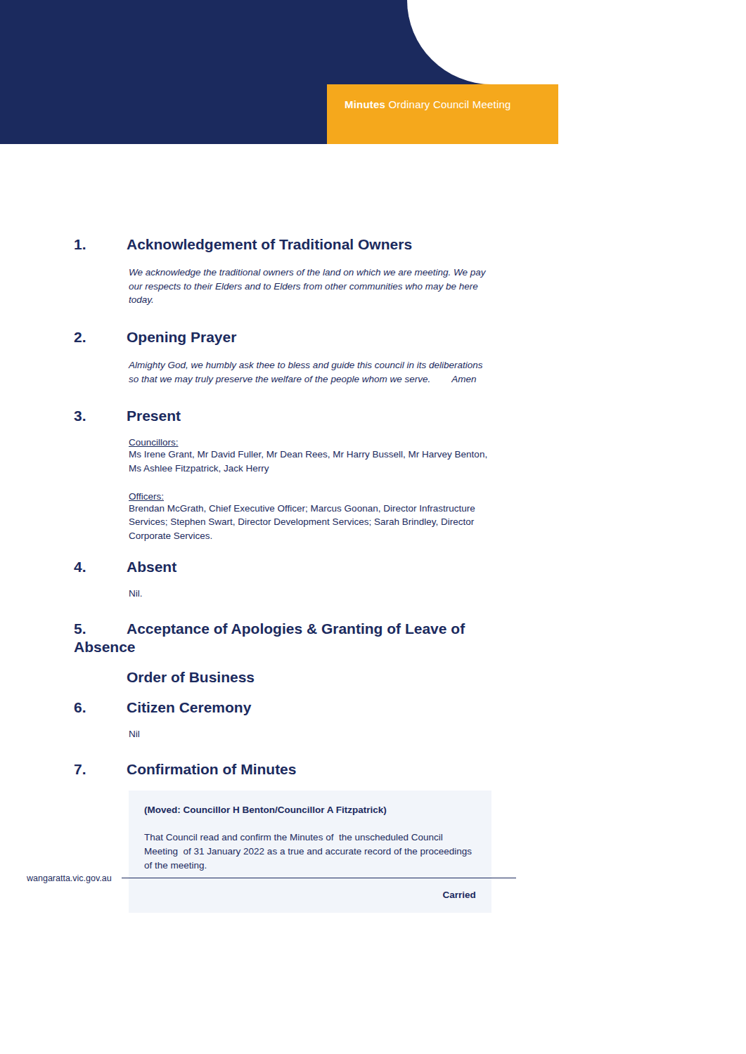Minutes Ordinary Council Meeting
5
1. Acknowledgement of Traditional Owners
We acknowledge the traditional owners of the land on which we are meeting. We pay our respects to their Elders and to Elders from other communities who may be here today.
2. Opening Prayer
Almighty God, we humbly ask thee to bless and guide this council in its deliberations so that we may truly preserve the welfare of the people whom we serve. Amen
3. Present
Councillors:
Ms Irene Grant, Mr David Fuller, Mr Dean Rees, Mr Harry Bussell, Mr Harvey Benton, Ms Ashlee Fitzpatrick, Jack Herry
Officers:
Brendan McGrath, Chief Executive Officer; Marcus Goonan, Director Infrastructure Services; Stephen Swart, Director Development Services; Sarah Brindley, Director Corporate Services.
4. Absent
Nil.
5. Acceptance of Apologies & Granting of Leave of Absence
Order of Business
6. Citizen Ceremony
Nil
7. Confirmation of Minutes
(Moved: Councillor H Benton/Councillor A Fitzpatrick)
That Council read and confirm the Minutes of the unscheduled Council Meeting of 31 January 2022 as a true and accurate record of the proceedings of the meeting.
Carried
wangaratta.vic.gov.au